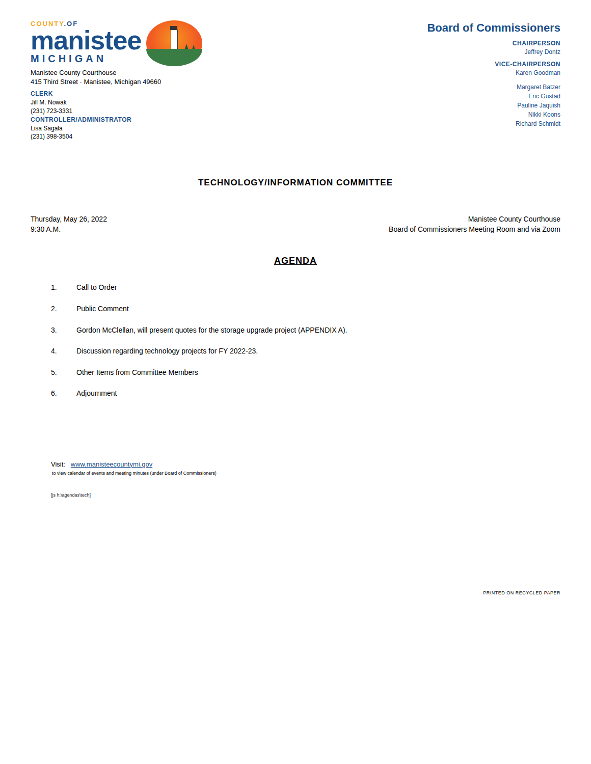COUNTY.OF
manistee
MICHIGAN
Manistee County Courthouse
415 Third Street · Manistee, Michigan 49660
CLERK
Jill M. Nowak
(231) 723-3331
CONTROLLER/ADMINISTRATOR
Lisa Sagala
(231) 398-3504
Board of Commissioners
CHAIRPERSON
Jeffrey Dontz
VICE-CHAIRPERSON
Karen Goodman
Margaret Batzer
Eric Gustad
Pauline Jaquish
Nikki Koons
Richard Schmidt
TECHNOLOGY/INFORMATION COMMITTEE
Thursday, May 26, 2022
9:30 A.M.
Manistee County Courthouse
Board of Commissioners Meeting Room and via Zoom
AGENDA
1. Call to Order
2. Public Comment
3. Gordon McClellan, will present quotes for the storage upgrade project (APPENDIX A).
4. Discussion regarding technology projects for FY 2022-23.
5. Other Items from Committee Members
6. Adjournment
Visit: www.manisteecountymi.gov
to view calendar of events and meeting minutes (under Board of Commissioners)
[js h:\agendas\tech]
PRINTED ON RECYCLED PAPER